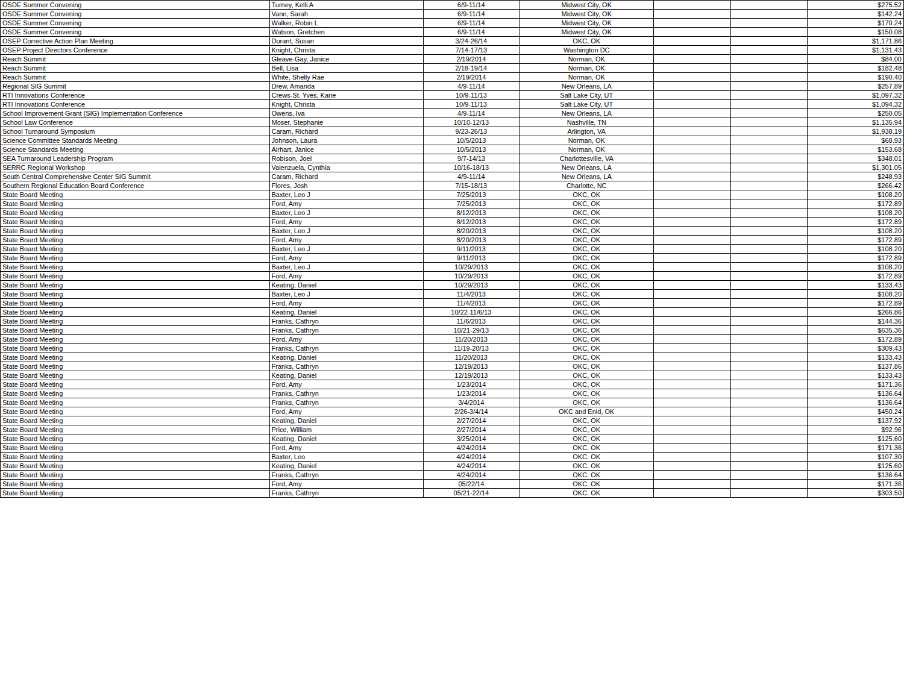| OSDE Summer Convening | Turney, Kelli A | 6/9-11/14 | Midwest City, OK | | | $275.52 |
| OSDE Summer Convening | Vann, Sarah | 6/9-11/14 | Midwest City, OK | | | $142.24 |
| OSDE Summer Convening | Walker, Robin L | 6/9-11/14 | Midwest City, OK | | | $170.24 |
| OSDE Summer Convening | Watson, Gretchen | 6/9-11/14 | Midwest City, OK | | | $150.08 |
| OSEP Corrective Action Plan Meeting | Durant, Susan | 3/24-26/14 | OKC, OK | | | $1,171.86 |
| OSEP Project Directors Conference | Knight, Christa | 7/14-17/13 | Washington DC | | | $1,131.43 |
| Reach Summit | Gleave-Gay, Janice | 2/19/2014 | Norman, OK | | | $84.00 |
| Reach Summit | Bell, Lisa | 2/18-19/14 | Norman, OK | | | $182.48 |
| Reach Summit | White, Shelly Rae | 2/19/2014 | Norman, OK | | | $190.40 |
| Regional SIG Summit | Drew, Amanda | 4/9-11/14 | New Orleans, LA | | | $257.89 |
| RTI Innovations Conference | Crews-St. Yves, Karie | 10/9-11/13 | Salt Lake City, UT | | | $1,097.32 |
| RTI Innovations Conference | Knight, Christa | 10/9-11/13 | Salt Lake City, UT | | | $1,094.32 |
| School Improvement Grant (SIG) Implementation Conference | Owens, Iva | 4/9-11/14 | New Orleans, LA | | | $250.05 |
| School Law Conference | Moser, Stephanie | 10/10-12/13 | Nashville, TN | | | $1,135.94 |
| School Turnaround Symposium | Caram, Richard | 9/23-26/13 | Arlington, VA | | | $1,938.19 |
| Science Committee Standards Meeting | Johnson, Laura | 10/5/2013 | Norman, OK | | | $68.93 |
| Science Standards Meeting | Airhart, Janice | 10/5/2013 | Norman, OK | | | $153.68 |
| SEA Turnaround Leadership Program | Robison, Joel | 9/7-14/13 | Charlottesville, VA | | | $348.01 |
| SERRC Regional Workshop | Valenzuela, Cynthia | 10/16-18/13 | New Orleans, LA | | | $1,301.05 |
| South Central Comprehensive Center SIG Summit | Caram, Richard | 4/9-11/14 | New Orleans, LA | | | $248.93 |
| Southern Regional Education Board Conference | Flores, Josh | 7/15-18/13 | Charlotte, NC | | | $266.42 |
| State Board Meeting | Baxter, Leo J | 7/25/2013 | OKC, OK | | | $108.20 |
| State Board Meeting | Ford, Amy | 7/25/2013 | OKC, OK | | | $172.89 |
| State Board Meeting | Baxter, Leo J | 8/12/2013 | OKC, OK | | | $108.20 |
| State Board Meeting | Ford, Amy | 8/12/2013 | OKC, OK | | | $172.89 |
| State Board Meeting | Baxter, Leo J | 8/20/2013 | OKC, OK | | | $108.20 |
| State Board Meeting | Ford, Amy | 8/20/2013 | OKC, OK | | | $172.89 |
| State Board Meeting | Baxter, Leo J | 9/11/2013 | OKC, OK | | | $108.20 |
| State Board Meeting | Ford, Amy | 9/11/2013 | OKC, OK | | | $172.89 |
| State Board Meeting | Baxter, Leo J | 10/29/2013 | OKC, OK | | | $108.20 |
| State Board Meeting | Ford, Amy | 10/29/2013 | OKC, OK | | | $172.89 |
| State Board Meeting | Keating, Daniel | 10/29/2013 | OKC, OK | | | $133.43 |
| State Board Meeting | Baxter, Leo J | 11/4/2013 | OKC, OK | | | $108.20 |
| State Board Meeting | Ford, Amy | 11/4/2013 | OKC, OK | | | $172.89 |
| State Board Meeting | Keating, Daniel | 10/22-11/6/13 | OKC, OK | | | $266.86 |
| State Board Meeting | Franks, Cathryn | 11/6/2013 | OKC, OK | | | $144.36 |
| State Board Meeting | Franks, Cathryn | 10/21-29/13 | OKC, OK | | | $635.36 |
| State Board Meeting | Ford, Amy | 11/20/2013 | OKC, OK | | | $172.89 |
| State Board Meeting | Franks, Cathryn | 11/19-20/13 | OKC, OK | | | $309.43 |
| State Board Meeting | Keating, Daniel | 11/20/2013 | OKC, OK | | | $133.43 |
| State Board Meeting | Franks, Cathryn | 12/19/2013 | OKC, OK | | | $137.86 |
| State Board Meeting | Keating, Daniel | 12/19/2013 | OKC, OK | | | $133.43 |
| State Board Meeting | Ford, Amy | 1/23/2014 | OKC, OK | | | $171.36 |
| State Board Meeting | Franks, Cathryn | 1/23/2014 | OKC, OK | | | $136.64 |
| State Board Meeting | Franks, Cathryn | 3/4/2014 | OKC, OK | | | $136.64 |
| State Board Meeting | Ford, Amy | 2/26-3/4/14 | OKC and Enid, OK | | | $450.24 |
| State Board Meeting | Keating, Daniel | 2/27/2014 | OKC, OK | | | $137.92 |
| State Board Meeting | Price, William | 2/27/2014 | OKC, OK | | | $92.96 |
| State Board Meeting | Keating, Daniel | 3/25/2014 | OKC, OK | | | $125.60 |
| State Board Meeting | Ford, Amy | 4/24/2014 | OKC. OK | | | $171.36 |
| State Board Meeting | Baxter, Leo | 4/24/2014 | OKC. OK | | | $107.30 |
| State Board Meeting | Keating, Daniel | 4/24/2014 | OKC. OK | | | $125.60 |
| State Board Meeting | Franks, Cathryn | 4/24/2014 | OKC. OK | | | $136.64 |
| State Board Meeting | Ford, Amy | 05/22/14 | OKC. OK | | | $171.36 |
| State Board Meeting | Franks, Cathryn | 05/21-22/14 | OKC. OK | | | $303.50 |